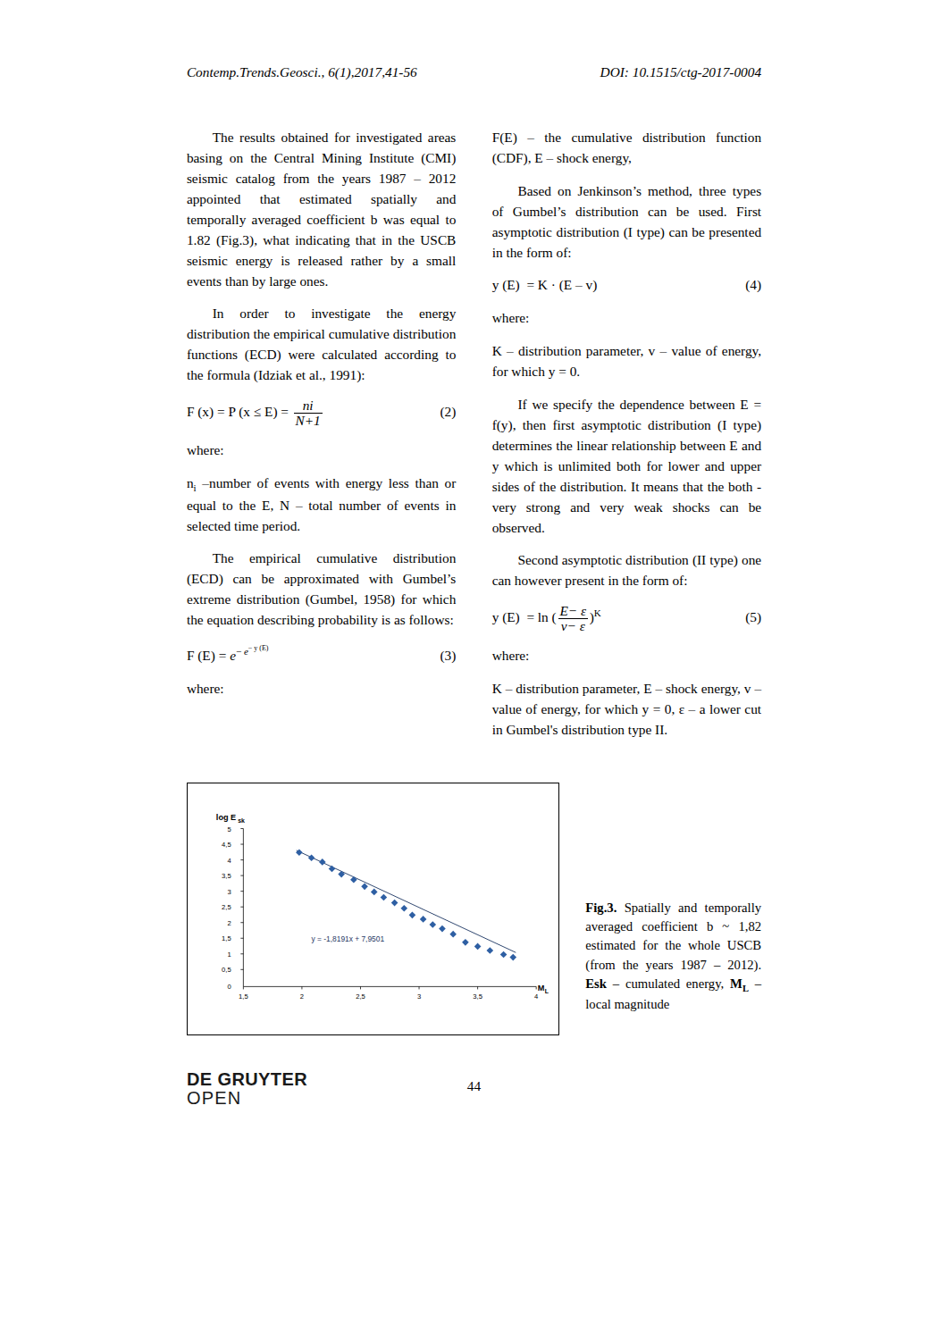Contemp.Trends.Geosci., 6(1),2017,41-56
DOI: 10.1515/ctg-2017-0004
The results obtained for investigated areas basing on the Central Mining Institute (CMI) seismic catalog from the years 1987 – 2012 appointed that estimated spatially and temporally averaged coefficient b was equal to 1.82 (Fig.3), what indicating that in the USCB seismic energy is released rather by a small events than by large ones.
In order to investigate the energy distribution the empirical cumulative distribution functions (ECD) were calculated according to the formula (Idziak et al., 1991):
F (x) = P (x ≤ E) = ni N+1
(2)
where:
ni –number of events with energy less than or equal to the E, N – total number of events in selected time period.
The empirical cumulative distribution (ECD) can be approximated with Gumbel’s extreme distribution (Gumbel, 1958) for which the equation describing probability is as follows:
F (E) = e− e− y (E)
(3)
where:
F(E) – the cumulative distribution function (CDF), E – shock energy,
Based on Jenkinson’s method, three types of Gumbel’s distribution can be used. First asymptotic distribution (I type) can be presented in the form of:
y (E) = K · (E – v)
(4)
where:
K – distribution parameter, v – value of energy, for which y = 0.
If we specify the dependence between E = f(y), then first asymptotic distribution (I type) determines the linear relationship between E and y which is unlimited both for lower and upper sides of the distribution. It means that the both - very strong and very weak shocks can be observed.
Second asymptotic distribution (II type) one can however present in the form of:
y (E) = ln (E− ε v− ε)K
(5)
where:
K – distribution parameter, E – shock energy, v – value of energy, for which y = 0, ε – a lower cut in Gumbel's distribution type II.
log E sk 5 4,5 4 3,5 3 2,5 2 1,5 1 0,5 0 1,5 2 2,5 3 3,5 4 M L y = -1,8191x + 7,9501
Fig.3. Spatially and temporally averaged coefficient b ~ 1,82 estimated for the whole USCB (from the years 1987 – 2012). Esk – cumulated energy, ML – local magnitude
44
DE GRUYTER
OPEN